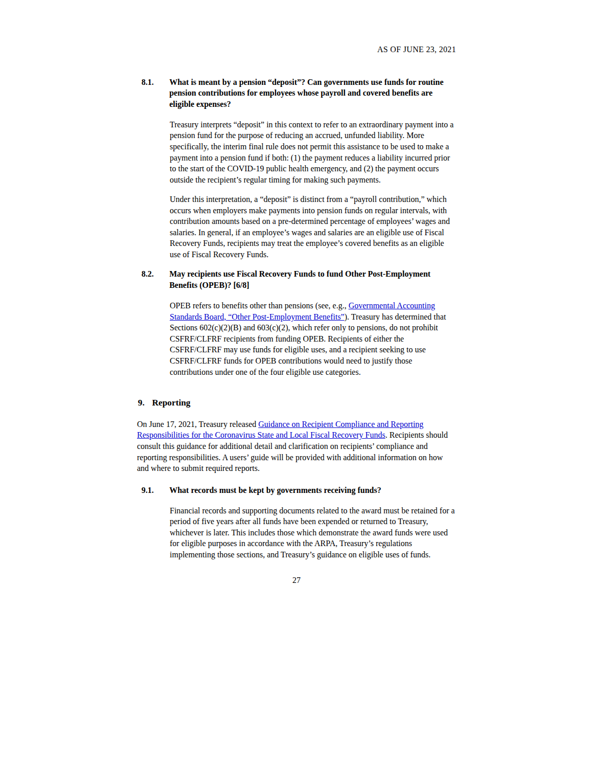AS OF JUNE 23, 2021
8.1.
What is meant by a pension “deposit”? Can governments use funds for routine pension contributions for employees whose payroll and covered benefits are eligible expenses?
Treasury interprets “deposit” in this context to refer to an extraordinary payment into a pension fund for the purpose of reducing an accrued, unfunded liability. More specifically, the interim final rule does not permit this assistance to be used to make a payment into a pension fund if both: (1) the payment reduces a liability incurred prior to the start of the COVID-19 public health emergency, and (2) the payment occurs outside the recipient’s regular timing for making such payments.
Under this interpretation, a “deposit” is distinct from a “payroll contribution,” which occurs when employers make payments into pension funds on regular intervals, with contribution amounts based on a pre-determined percentage of employees’ wages and salaries. In general, if an employee’s wages and salaries are an eligible use of Fiscal Recovery Funds, recipients may treat the employee’s covered benefits as an eligible use of Fiscal Recovery Funds.
8.2.
May recipients use Fiscal Recovery Funds to fund Other Post-Employment Benefits (OPEB)? [6/8]
OPEB refers to benefits other than pensions (see, e.g., Governmental Accounting Standards Board, “Other Post-Employment Benefits”). Treasury has determined that Sections 602(c)(2)(B) and 603(c)(2), which refer only to pensions, do not prohibit CSFRF/CLFRF recipients from funding OPEB. Recipients of either the CSFRF/CLFRF may use funds for eligible uses, and a recipient seeking to use CSFRF/CLFRF funds for OPEB contributions would need to justify those contributions under one of the four eligible use categories.
9. Reporting
On June 17, 2021, Treasury released Guidance on Recipient Compliance and Reporting Responsibilities for the Coronavirus State and Local Fiscal Recovery Funds. Recipients should consult this guidance for additional detail and clarification on recipients’ compliance and reporting responsibilities. A users’ guide will be provided with additional information on how and where to submit required reports.
9.1.
What records must be kept by governments receiving funds?
Financial records and supporting documents related to the award must be retained for a period of five years after all funds have been expended or returned to Treasury, whichever is later. This includes those which demonstrate the award funds were used for eligible purposes in accordance with the ARPA, Treasury’s regulations implementing those sections, and Treasury’s guidance on eligible uses of funds.
27